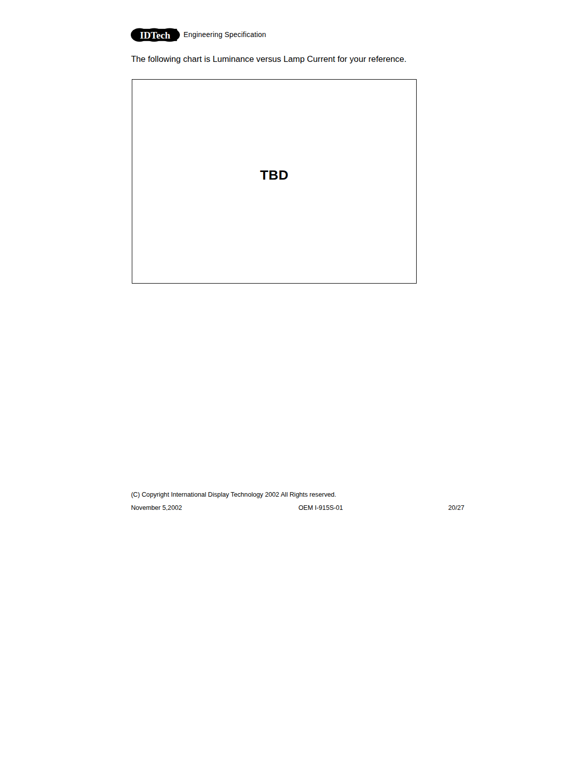IDTech
Engineering Specification
The following chart is Luminance versus Lamp Current for your reference.
TBD
(C) Copyright International Display Technology 2002 All Rights reserved.
November 5,2002
OEM I-915S-01
20/27